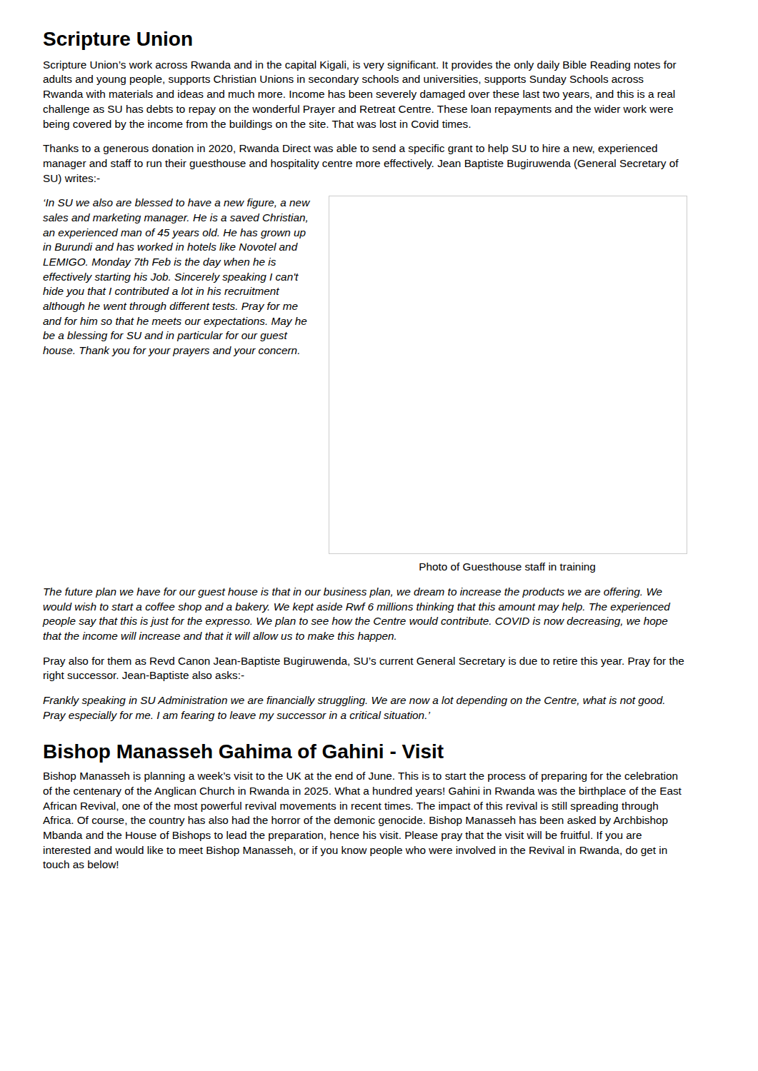Scripture Union
Scripture Union’s work across Rwanda and in the capital Kigali, is very significant. It provides the only daily Bible Reading notes for adults and young people, supports Christian Unions in secondary schools and universities, supports Sunday Schools across Rwanda with materials and ideas and much more. Income has been severely damaged over these last two years, and this is a real challenge as SU has debts to repay on the wonderful Prayer and Retreat Centre. These loan repayments and the wider work were being covered by the income from the buildings on the site. That was lost in Covid times.
Thanks to a generous donation in 2020, Rwanda Direct was able to send a specific grant to help SU to hire a new, experienced manager and staff to run their guesthouse and hospitality centre more effectively. Jean Baptiste Bugiruwenda (General Secretary of SU) writes:-
‘In SU we also are blessed to have a new figure, a new sales and marketing manager. He is a saved Christian, an experienced man of 45 years old. He has grown up in Burundi and has worked in hotels like Novotel and LEMIGO. Monday 7th Feb is the day when he is effectively starting his Job. Sincerely speaking I can't hide you that I contributed a lot in his recruitment although he went through different tests. Pray for me and for him so that he meets our expectations. May he be a blessing for SU and in particular for our guest house. Thank you for your prayers and your concern.
Photo of Guesthouse staff in training
The future plan we have for our guest house is that in our business plan, we dream to increase the products we are offering. We would wish to start a coffee shop and a bakery. We kept aside Rwf 6 millions thinking that this amount may help. The experienced people say that this is just for the expresso. We plan to see how the Centre would contribute. COVID is now decreasing, we hope that the income will increase and that it will allow us to make this happen.
Pray also for them as Revd Canon Jean-Baptiste Bugiruwenda, SU’s current General Secretary is due to retire this year. Pray for the right successor. Jean-Baptiste also asks:-
Frankly speaking in SU Administration we are financially struggling. We are now a lot depending on the Centre, what is not good. Pray especially for me. I am fearing to leave my successor in a critical situation.’
Bishop Manasseh Gahima of Gahini - Visit
Bishop Manasseh is planning a week’s visit to the UK at the end of June. This is to start the process of preparing for the celebration of the centenary of the Anglican Church in Rwanda in 2025. What a hundred years! Gahini in Rwanda was the birthplace of the East African Revival, one of the most powerful revival movements in recent times. The impact of this revival is still spreading through Africa. Of course, the country has also had the horror of the demonic genocide. Bishop Manasseh has been asked by Archbishop Mbanda and the House of Bishops to lead the preparation, hence his visit. Please pray that the visit will be fruitful. If you are interested and would like to meet Bishop Manasseh, or if you know people who were involved in the Revival in Rwanda, do get in touch as below!